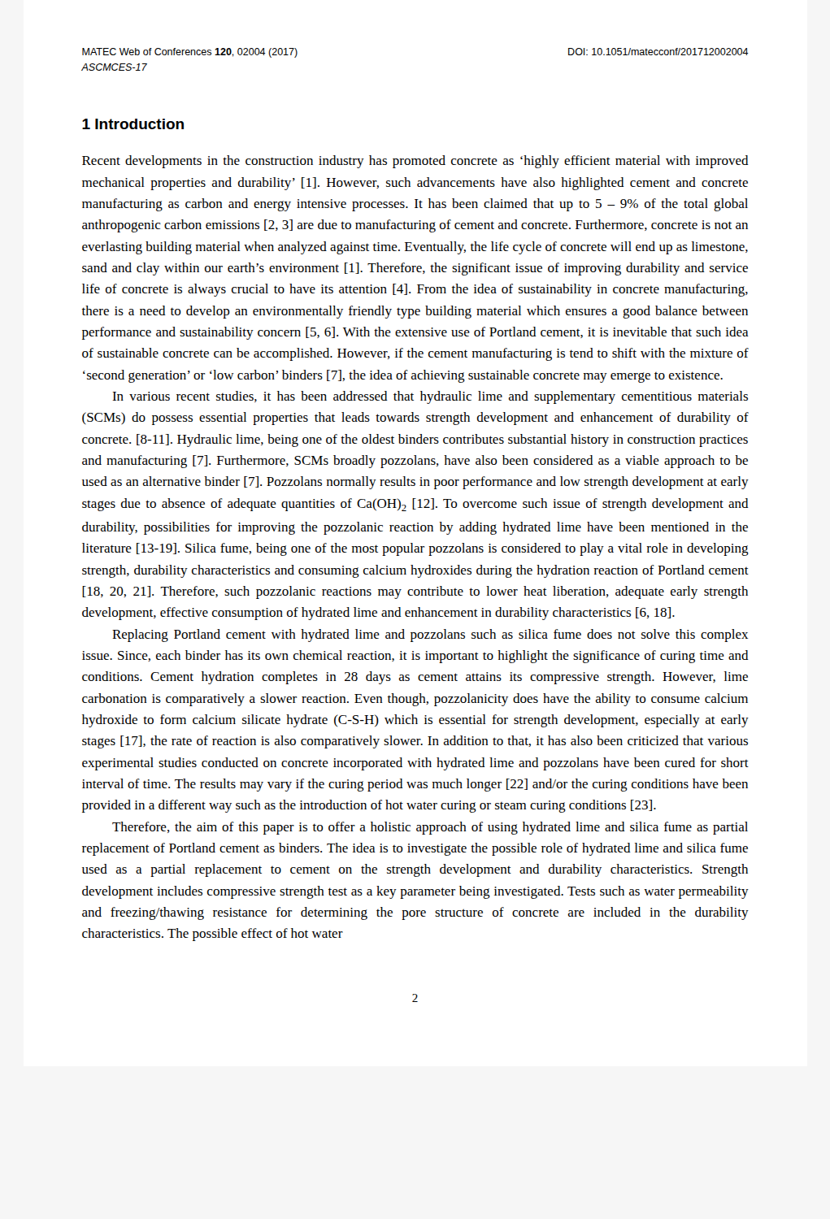MATEC Web of Conferences 120, 02004 (2017) DOI: 10.1051/matecconf/201712002004
ASCMCES-17
1 Introduction
Recent developments in the construction industry has promoted concrete as ‘highly efficient material with improved mechanical properties and durability’ [1]. However, such advancements have also highlighted cement and concrete manufacturing as carbon and energy intensive processes. It has been claimed that up to 5 – 9% of the total global anthropogenic carbon emissions [2, 3] are due to manufacturing of cement and concrete. Furthermore, concrete is not an everlasting building material when analyzed against time. Eventually, the life cycle of concrete will end up as limestone, sand and clay within our earth’s environment [1]. Therefore, the significant issue of improving durability and service life of concrete is always crucial to have its attention [4]. From the idea of sustainability in concrete manufacturing, there is a need to develop an environmentally friendly type building material which ensures a good balance between performance and sustainability concern [5, 6]. With the extensive use of Portland cement, it is inevitable that such idea of sustainable concrete can be accomplished. However, if the cement manufacturing is tend to shift with the mixture of ‘second generation’ or ‘low carbon’ binders [7], the idea of achieving sustainable concrete may emerge to existence.
In various recent studies, it has been addressed that hydraulic lime and supplementary cementitious materials (SCMs) do possess essential properties that leads towards strength development and enhancement of durability of concrete. [8-11]. Hydraulic lime, being one of the oldest binders contributes substantial history in construction practices and manufacturing [7]. Furthermore, SCMs broadly pozzolans, have also been considered as a viable approach to be used as an alternative binder [7]. Pozzolans normally results in poor performance and low strength development at early stages due to absence of adequate quantities of Ca(OH)2 [12]. To overcome such issue of strength development and durability, possibilities for improving the pozzolanic reaction by adding hydrated lime have been mentioned in the literature [13-19]. Silica fume, being one of the most popular pozzolans is considered to play a vital role in developing strength, durability characteristics and consuming calcium hydroxides during the hydration reaction of Portland cement [18, 20, 21]. Therefore, such pozzolanic reactions may contribute to lower heat liberation, adequate early strength development, effective consumption of hydrated lime and enhancement in durability characteristics [6, 18].
Replacing Portland cement with hydrated lime and pozzolans such as silica fume does not solve this complex issue. Since, each binder has its own chemical reaction, it is important to highlight the significance of curing time and conditions. Cement hydration completes in 28 days as cement attains its compressive strength. However, lime carbonation is comparatively a slower reaction. Even though, pozzolanicity does have the ability to consume calcium hydroxide to form calcium silicate hydrate (C-S-H) which is essential for strength development, especially at early stages [17], the rate of reaction is also comparatively slower. In addition to that, it has also been criticized that various experimental studies conducted on concrete incorporated with hydrated lime and pozzolans have been cured for short interval of time. The results may vary if the curing period was much longer [22] and/or the curing conditions have been provided in a different way such as the introduction of hot water curing or steam curing conditions [23].
Therefore, the aim of this paper is to offer a holistic approach of using hydrated lime and silica fume as partial replacement of Portland cement as binders. The idea is to investigate the possible role of hydrated lime and silica fume used as a partial replacement to cement on the strength development and durability characteristics. Strength development includes compressive strength test as a key parameter being investigated. Tests such as water permeability and freezing/thawing resistance for determining the pore structure of concrete are included in the durability characteristics. The possible effect of hot water
2